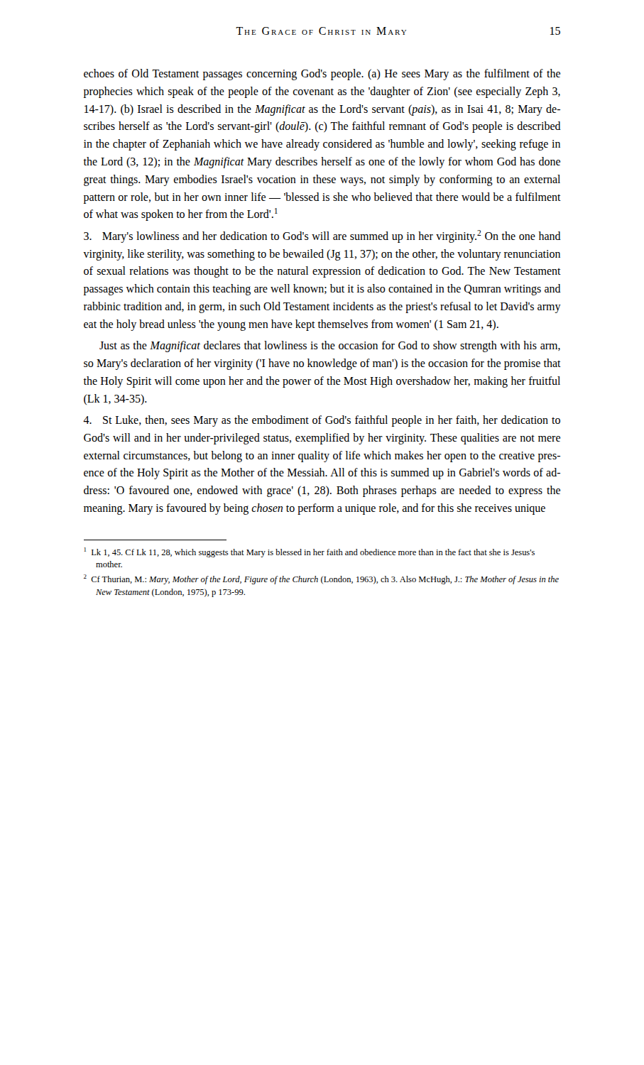The Grace of Christ in Mary 15
echoes of Old Testament passages concerning God's people. (a) He sees Mary as the fulfilment of the prophecies which speak of the people of the covenant as the 'daughter of Zion' (see especially Zeph 3, 14-17). (b) Israel is described in the Magnificat as the Lord's servant (pais), as in Isai 41, 8; Mary describes herself as 'the Lord's servant-girl' (doulē). (c) The faithful remnant of God's people is described in the chapter of Zephaniah which we have already considered as 'humble and lowly', seeking refuge in the Lord (3, 12); in the Magnificat Mary describes herself as one of the lowly for whom God has done great things. Mary embodies Israel's vocation in these ways, not simply by conforming to an external pattern or role, but in her own inner life — 'blessed is she who believed that there would be a fulfilment of what was spoken to her from the Lord'.1
3. Mary's lowliness and her dedication to God's will are summed up in her virginity.2 On the one hand virginity, like sterility, was something to be bewailed (Jg 11, 37); on the other, the voluntary renunciation of sexual relations was thought to be the natural expression of dedication to God. The New Testament passages which contain this teaching are well known; but it is also contained in the Qumran writings and rabbinic tradition and, in germ, in such Old Testament incidents as the priest's refusal to let David's army eat the holy bread unless 'the young men have kept themselves from women' (1 Sam 21, 4).
Just as the Magnificat declares that lowliness is the occasion for God to show strength with his arm, so Mary's declaration of her virginity ('I have no knowledge of man') is the occasion for the promise that the Holy Spirit will come upon her and the power of the Most High overshadow her, making her fruitful (Lk 1, 34-35).
4. St Luke, then, sees Mary as the embodiment of God's faithful people in her faith, her dedication to God's will and in her under-privileged status, exemplified by her virginity. These qualities are not mere external circumstances, but belong to an inner quality of life which makes her open to the creative presence of the Holy Spirit as the Mother of the Messiah. All of this is summed up in Gabriel's words of address: 'O favoured one, endowed with grace' (1, 28). Both phrases perhaps are needed to express the meaning. Mary is favoured by being chosen to perform a unique role, and for this she receives unique
1 Lk 1, 45. Cf Lk 11, 28, which suggests that Mary is blessed in her faith and obedience more than in the fact that she is Jesus's mother.
2 Cf Thurian, M.: Mary, Mother of the Lord, Figure of the Church (London, 1963), ch 3. Also McHugh, J.: The Mother of Jesus in the New Testament (London, 1975), p 173-99.